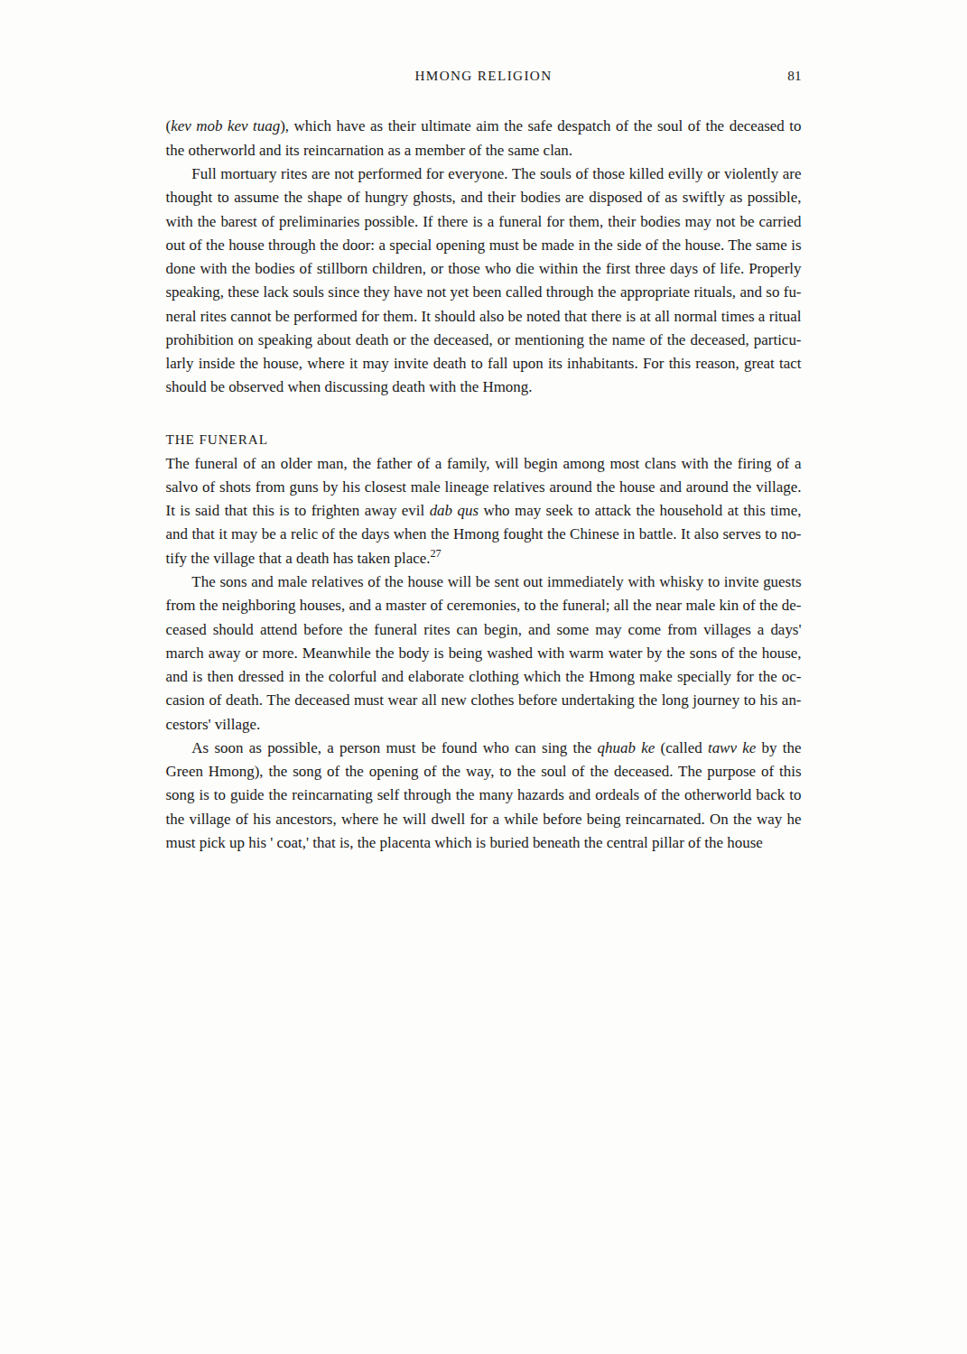Hmong Religion 81
(kev mob kev tuag), which have as their ultimate aim the safe despatch of the soul of the deceased to the otherworld and its reincarnation as a member of the same clan.
Full mortuary rites are not performed for everyone. The souls of those killed evilly or violently are thought to assume the shape of hungry ghosts, and their bodies are disposed of as swiftly as possible, with the barest of preliminaries possible. If there is a funeral for them, their bodies may not be carried out of the house through the door: a special opening must be made in the side of the house. The same is done with the bodies of stillborn children, or those who die within the first three days of life. Properly speaking, these lack souls since they have not yet been called through the appropriate rituals, and so funeral rites cannot be performed for them. It should also be noted that there is at all normal times a ritual prohibition on speaking about death or the deceased, or mentioning the name of the deceased, particularly inside the house, where it may invite death to fall upon its inhabitants. For this reason, great tact should be observed when discussing death with the Hmong.
The Funeral
The funeral of an older man, the father of a family, will begin among most clans with the firing of a salvo of shots from guns by his closest male lineage relatives around the house and around the village. It is said that this is to frighten away evil dab qus who may seek to attack the household at this time, and that it may be a relic of the days when the Hmong fought the Chinese in battle. It also serves to notify the village that a death has taken place.27
The sons and male relatives of the house will be sent out immediately with whisky to invite guests from the neighboring houses, and a master of ceremonies, to the funeral; all the near male kin of the deceased should attend before the funeral rites can begin, and some may come from villages a days' march away or more. Meanwhile the body is being washed with warm water by the sons of the house, and is then dressed in the colorful and elaborate clothing which the Hmong make specially for the occasion of death. The deceased must wear all new clothes before undertaking the long journey to his ancestors' village.
As soon as possible, a person must be found who can sing the qhuab ke (called tawv ke by the Green Hmong), the song of the opening of the way, to the soul of the deceased. The purpose of this song is to guide the reincarnating self through the many hazards and ordeals of the otherworld back to the village of his ancestors, where he will dwell for a while before being reincarnated. On the way he must pick up his ' coat,' that is, the placenta which is buried beneath the central pillar of the house